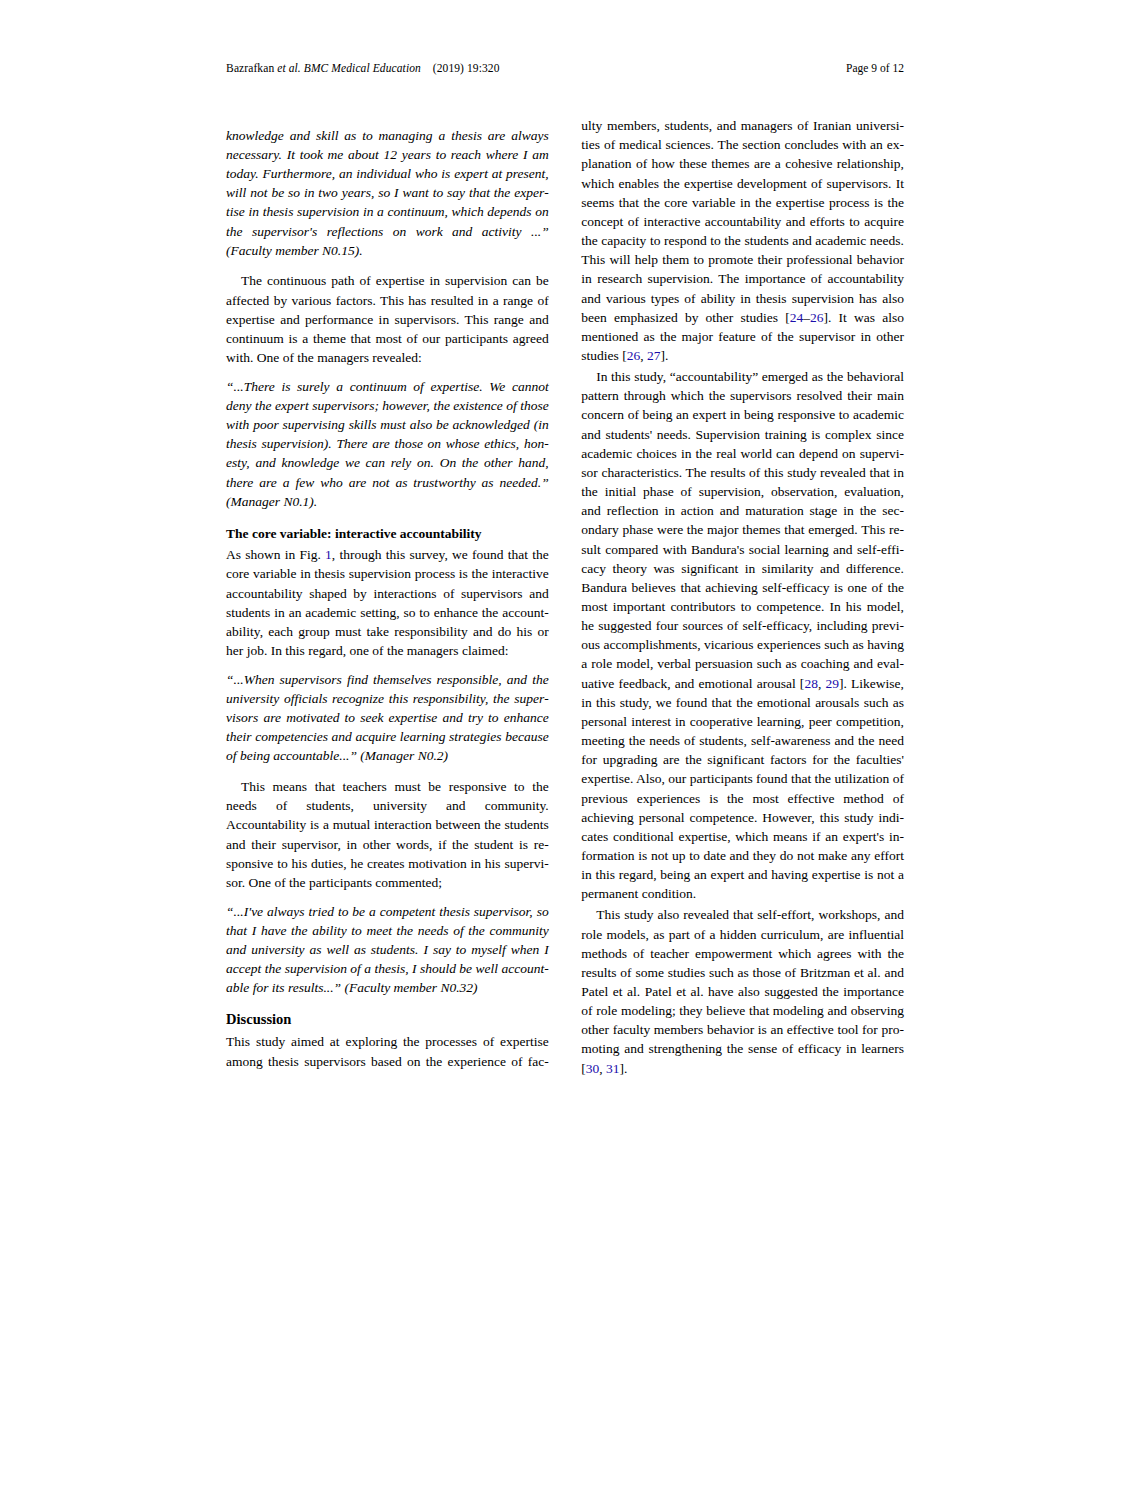Bazrafkan et al. BMC Medical Education (2019) 19:320
Page 9 of 12
knowledge and skill as to managing a thesis are always necessary. It took me about 12 years to reach where I am today. Furthermore, an individual who is expert at present, will not be so in two years, so I want to say that the expertise in thesis supervision in a continuum, which depends on the supervisor's reflections on work and activity ...” (Faculty member N0.15).
The continuous path of expertise in supervision can be affected by various factors. This has resulted in a range of expertise and performance in supervisors. This range and continuum is a theme that most of our participants agreed with. One of the managers revealed:
“...There is surely a continuum of expertise. We cannot deny the expert supervisors; however, the existence of those with poor supervising skills must also be acknowledged (in thesis supervision). There are those on whose ethics, honesty, and knowledge we can rely on. On the other hand, there are a few who are not as trustworthy as needed.” (Manager N0.1).
The core variable: interactive accountability
As shown in Fig. 1, through this survey, we found that the core variable in thesis supervision process is the interactive accountability shaped by interactions of supervisors and students in an academic setting, so to enhance the accountability, each group must take responsibility and do his or her job. In this regard, one of the managers claimed:
“...When supervisors find themselves responsible, and the university officials recognize this responsibility, the supervisors are motivated to seek expertise and try to enhance their competencies and acquire learning strategies because of being accountable...” (Manager N0.2)
This means that teachers must be responsive to the needs of students, university and community. Accountability is a mutual interaction between the students and their supervisor, in other words, if the student is responsive to his duties, he creates motivation in his supervisor. One of the participants commented;
“...I've always tried to be a competent thesis supervisor, so that I have the ability to meet the needs of the community and university as well as students. I say to myself when I accept the supervision of a thesis, I should be well accountable for its results...” (Faculty member N0.32)
Discussion
This study aimed at exploring the processes of expertise among thesis supervisors based on the experience of faculty members, students, and managers of Iranian universities of medical sciences. The section concludes with an explanation of how these themes are a cohesive relationship, which enables the expertise development of supervisors. It seems that the core variable in the expertise process is the concept of interactive accountability and efforts to acquire the capacity to respond to the students and academic needs. This will help them to promote their professional behavior in research supervision. The importance of accountability and various types of ability in thesis supervision has also been emphasized by other studies [24–26]. It was also mentioned as the major feature of the supervisor in other studies [26, 27].
In this study, “accountability” emerged as the behavioral pattern through which the supervisors resolved their main concern of being an expert in being responsive to academic and students' needs. Supervision training is complex since academic choices in the real world can depend on supervisor characteristics. The results of this study revealed that in the initial phase of supervision, observation, evaluation, and reflection in action and maturation stage in the secondary phase were the major themes that emerged. This result compared with Bandura's social learning and self-efficacy theory was significant in similarity and difference. Bandura believes that achieving self-efficacy is one of the most important contributors to competence. In his model, he suggested four sources of self-efficacy, including previous accomplishments, vicarious experiences such as having a role model, verbal persuasion such as coaching and evaluative feedback, and emotional arousal [28, 29]. Likewise, in this study, we found that the emotional arousals such as personal interest in cooperative learning, peer competition, meeting the needs of students, self-awareness and the need for upgrading are the significant factors for the faculties' expertise. Also, our participants found that the utilization of previous experiences is the most effective method of achieving personal competence. However, this study indicates conditional expertise, which means if an expert's information is not up to date and they do not make any effort in this regard, being an expert and having expertise is not a permanent condition.
This study also revealed that self-effort, workshops, and role models, as part of a hidden curriculum, are influential methods of teacher empowerment which agrees with the results of some studies such as those of Britzman et al. and Patel et al. Patel et al. have also suggested the importance of role modeling; they believe that modeling and observing other faculty members behavior is an effective tool for promoting and strengthening the sense of efficacy in learners [30, 31].